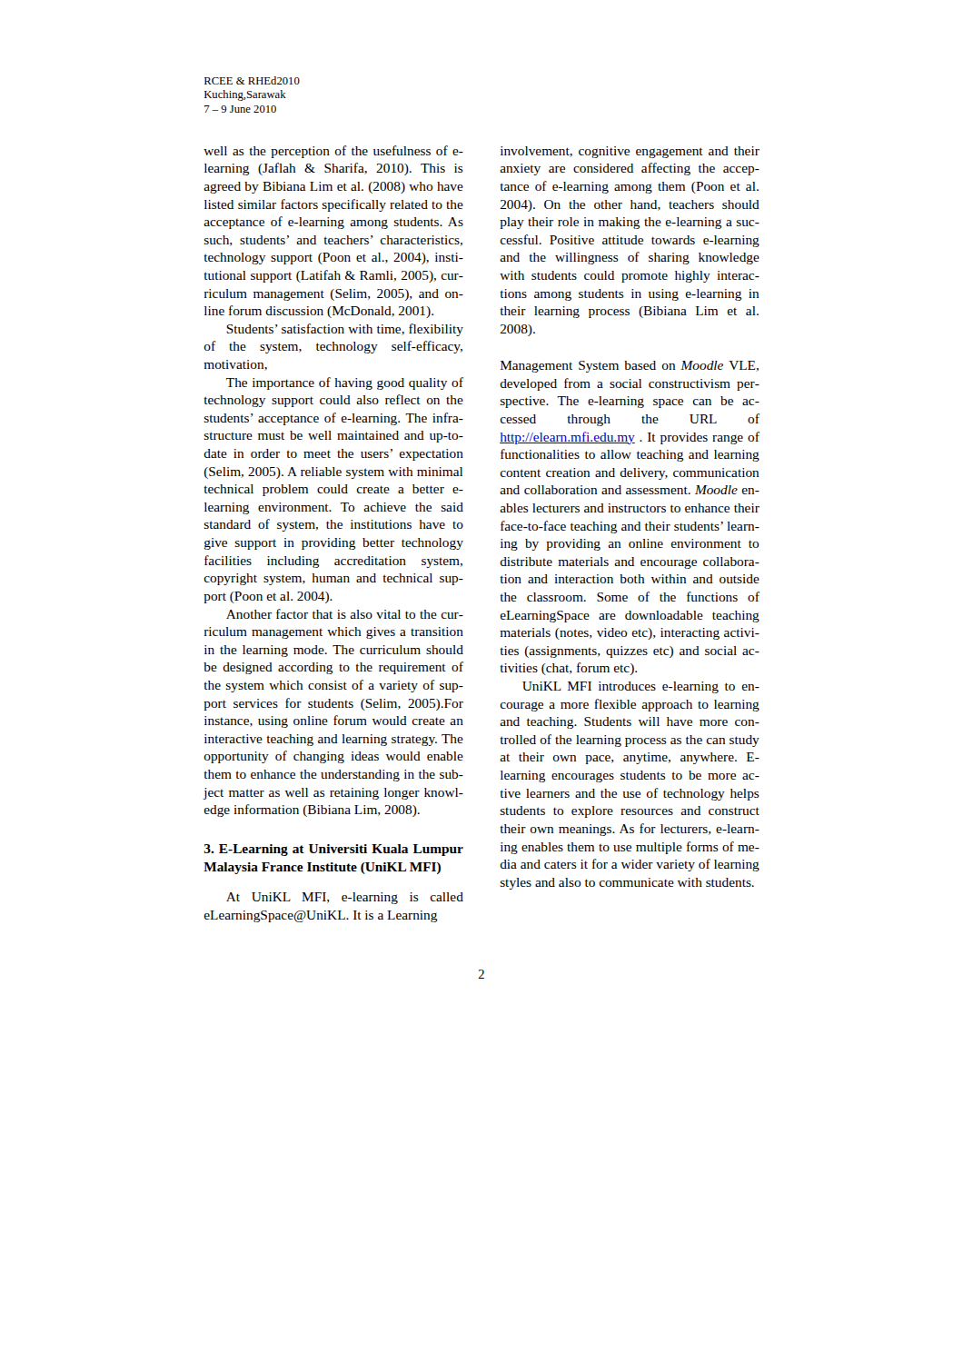RCEE & RHEd2010
Kuching,Sarawak
7 – 9 June 2010
well as the perception of the usefulness of e-learning (Jaflah & Sharifa, 2010). This is agreed by Bibiana Lim et al. (2008) who have listed similar factors specifically related to the acceptance of e-learning among students. As such, students’ and teachers’ characteristics, technology support (Poon et al., 2004), institutional support (Latifah & Ramli, 2005), curriculum management (Selim, 2005), and online forum discussion (McDonald, 2001).
Students’ satisfaction with time, flexibility of the system, technology self-efficacy, motivation,
The importance of having good quality of technology support could also reflect on the students’ acceptance of e-learning. The infrastructure must be well maintained and up-to-date in order to meet the users’ expectation (Selim, 2005). A reliable system with minimal technical problem could create a better e-learning environment. To achieve the said standard of system, the institutions have to give support in providing better technology facilities including accreditation system, copyright system, human and technical support (Poon et al. 2004).
Another factor that is also vital to the curriculum management which gives a transition in the learning mode. The curriculum should be designed according to the requirement of the system which consist of a variety of support services for students (Selim, 2005).For instance, using online forum would create an interactive teaching and learning strategy. The opportunity of changing ideas would enable them to enhance the understanding in the subject matter as well as retaining longer knowledge information (Bibiana Lim, 2008).
3. E-Learning at Universiti Kuala Lumpur Malaysia France Institute (UniKL MFI)
At UniKL MFI, e-learning is called eLearningSpace@UniKL. It is a Learning
involvement, cognitive engagement and their anxiety are considered affecting the acceptance of e-learning among them (Poon et al. 2004). On the other hand, teachers should play their role in making the e-learning a successful. Positive attitude towards e-learning and the willingness of sharing knowledge with students could promote highly interactions among students in using e-learning in their learning process (Bibiana Lim et al. 2008).
Management System based on Moodle VLE, developed from a social constructivism perspective. The e-learning space can be accessed through the URL of http://elearn.mfi.edu.my . It provides range of functionalities to allow teaching and learning content creation and delivery, communication and collaboration and assessment. Moodle enables lecturers and instructors to enhance their face-to-face teaching and their students’ learning by providing an online environment to distribute materials and encourage collaboration and interaction both within and outside the classroom. Some of the functions of eLearningSpace are downloadable teaching materials (notes, video etc), interacting activities (assignments, quizzes etc) and social activities (chat, forum etc).
UniKL MFI introduces e-learning to encourage a more flexible approach to learning and teaching. Students will have more controlled of the learning process as the can study at their own pace, anytime, anywhere. E-learning encourages students to be more active learners and the use of technology helps students to explore resources and construct their own meanings. As for lecturers, e-learning enables them to use multiple forms of media and caters it for a wider variety of learning styles and also to communicate with students.
2